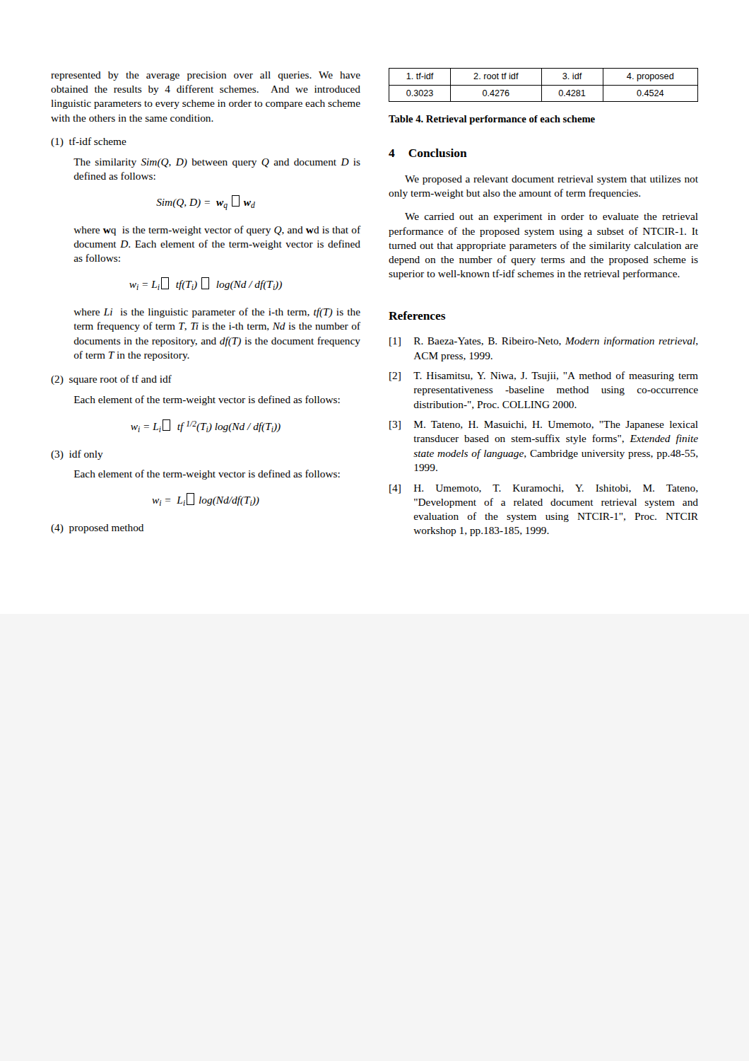represented by the average precision over all queries. We have obtained the results by 4 different schemes. And we introduced linguistic parameters to every scheme in order to compare each scheme with the others in the same condition.
(1) tf-idf scheme
The similarity Sim(Q, D) between query Q and document D is defined as follows:
Sim(Q, D) = wq wd
where wq is the term-weight vector of query Q, and wd is that of document D. Each element of the term-weight vector is defined as follows:
wi = Li tf(Ti) log(Nd / df(Ti))
where Li is the linguistic parameter of the i-th term, tf(T) is the term frequency of term T, Ti is the i-th term, Nd is the number of documents in the repository, and df(T) is the document frequency of term T in the repository.
(2) square root of tf and idf
Each element of the term-weight vector is defined as follows:
wi = Li tf 1/2(Ti) log(Nd / df(Ti))
(3) idf only
Each element of the term-weight vector is defined as follows:
wi = Li log(Nd/df(Ti))
(4) proposed method
| 1. tf-idf | 2. root tf idf | 3. idf | 4. proposed |
| --- | --- | --- | --- |
| 0.3023 | 0.4276 | 0.4281 | 0.4524 |
Table 4. Retrieval performance of each scheme
4 Conclusion
We proposed a relevant document retrieval system that utilizes not only term-weight but also the amount of term frequencies.
We carried out an experiment in order to evaluate the retrieval performance of the proposed system using a subset of NTCIR-1. It turned out that appropriate parameters of the similarity calculation are depend on the number of query terms and the proposed scheme is superior to well-known tf-idf schemes in the retrieval performance.
References
R. Baeza-Yates, B. Ribeiro-Neto, Modern information retrieval, ACM press, 1999.
T. Hisamitsu, Y. Niwa, J. Tsujii, "A method of measuring term representativeness -baseline method using co-occurrence distribution-", Proc. COLLING 2000.
M. Tateno, H. Masuichi, H. Umemoto, "The Japanese lexical transducer based on stem-suffix style forms", Extended finite state models of language, Cambridge university press, pp.48-55, 1999.
H. Umemoto, T. Kuramochi, Y. Ishitobi, M. Tateno, "Development of a related document retrieval system and evaluation of the system using NTCIR-1", Proc. NTCIR workshop 1, pp.183-185, 1999.